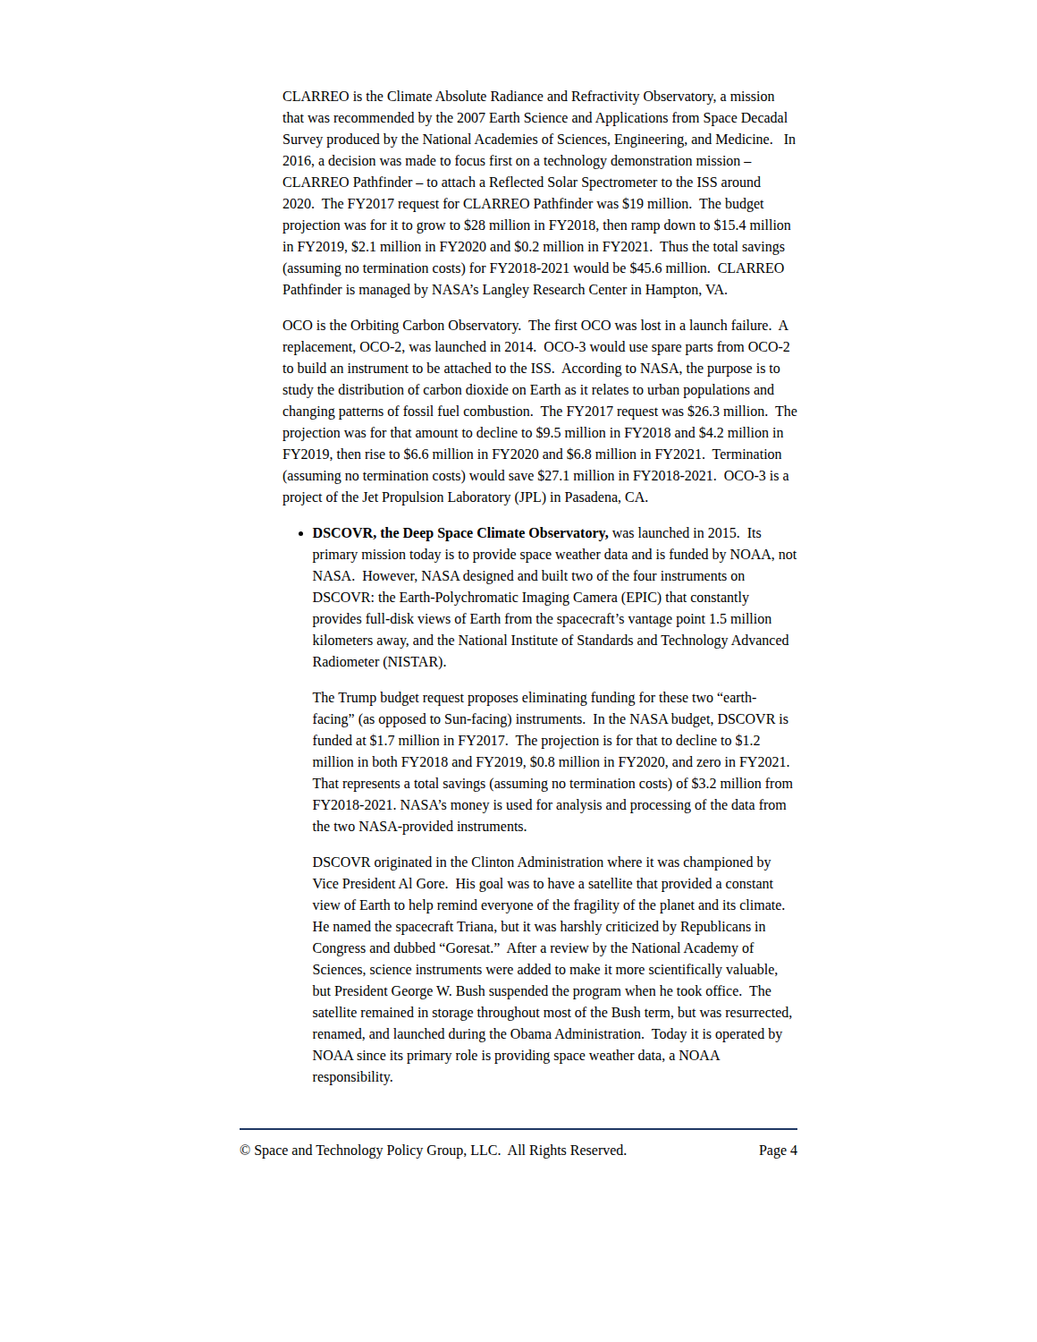CLARREO is the Climate Absolute Radiance and Refractivity Observatory, a mission that was recommended by the 2007 Earth Science and Applications from Space Decadal Survey produced by the National Academies of Sciences, Engineering, and Medicine. In 2016, a decision was made to focus first on a technology demonstration mission – CLARREO Pathfinder – to attach a Reflected Solar Spectrometer to the ISS around 2020. The FY2017 request for CLARREO Pathfinder was $19 million. The budget projection was for it to grow to $28 million in FY2018, then ramp down to $15.4 million in FY2019, $2.1 million in FY2020 and $0.2 million in FY2021. Thus the total savings (assuming no termination costs) for FY2018-2021 would be $45.6 million. CLARREO Pathfinder is managed by NASA’s Langley Research Center in Hampton, VA.
OCO is the Orbiting Carbon Observatory. The first OCO was lost in a launch failure. A replacement, OCO-2, was launched in 2014. OCO-3 would use spare parts from OCO-2 to build an instrument to be attached to the ISS. According to NASA, the purpose is to study the distribution of carbon dioxide on Earth as it relates to urban populations and changing patterns of fossil fuel combustion. The FY2017 request was $26.3 million. The projection was for that amount to decline to $9.5 million in FY2018 and $4.2 million in FY2019, then rise to $6.6 million in FY2020 and $6.8 million in FY2021. Termination (assuming no termination costs) would save $27.1 million in FY2018-2021. OCO-3 is a project of the Jet Propulsion Laboratory (JPL) in Pasadena, CA.
DSCOVR, the Deep Space Climate Observatory, was launched in 2015. Its primary mission today is to provide space weather data and is funded by NOAA, not NASA. However, NASA designed and built two of the four instruments on DSCOVR: the Earth-Polychromatic Imaging Camera (EPIC) that constantly provides full-disk views of Earth from the spacecraft’s vantage point 1.5 million kilometers away, and the National Institute of Standards and Technology Advanced Radiometer (NISTAR).
The Trump budget request proposes eliminating funding for these two “earth-facing” (as opposed to Sun-facing) instruments. In the NASA budget, DSCOVR is funded at $1.7 million in FY2017. The projection is for that to decline to $1.2 million in both FY2018 and FY2019, $0.8 million in FY2020, and zero in FY2021. That represents a total savings (assuming no termination costs) of $3.2 million from FY2018-2021. NASA’s money is used for analysis and processing of the data from the two NASA-provided instruments.
DSCOVR originated in the Clinton Administration where it was championed by Vice President Al Gore. His goal was to have a satellite that provided a constant view of Earth to help remind everyone of the fragility of the planet and its climate. He named the spacecraft Triana, but it was harshly criticized by Republicans in Congress and dubbed “Goresat.” After a review by the National Academy of Sciences, science instruments were added to make it more scientifically valuable, but President George W. Bush suspended the program when he took office. The satellite remained in storage throughout most of the Bush term, but was resurrected, renamed, and launched during the Obama Administration. Today it is operated by NOAA since its primary role is providing space weather data, a NOAA responsibility.
© Space and Technology Policy Group, LLC. All Rights Reserved.
Page 4